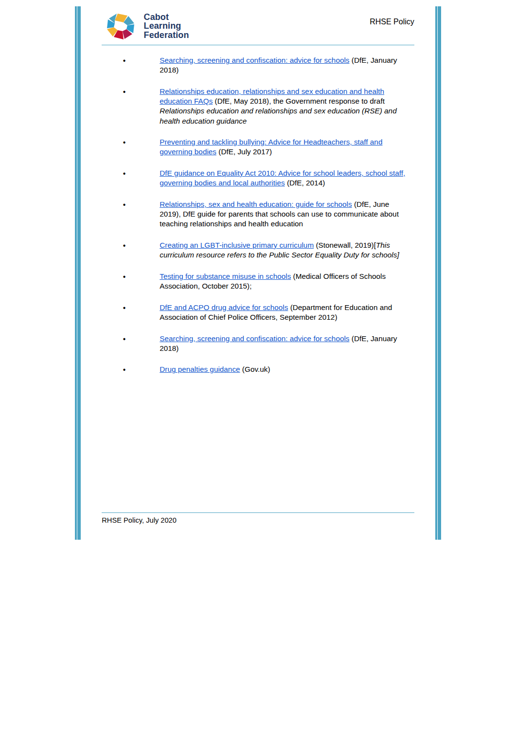Cabot Learning Federation
RHSE Policy
Searching, screening and confiscation: advice for schools (DfE, January 2018)
Relationships education, relationships and sex education and health education FAQs (DfE, May 2018), the Government response to draft Relationships education and relationships and sex education (RSE) and health education guidance
Preventing and tackling bullying: Advice for Headteachers, staff and governing bodies (DfE, July 2017)
DfE guidance on Equality Act 2010: Advice for school leaders, school staff, governing bodies and local authorities (DfE, 2014)
Relationships, sex and health education: guide for schools (DfE, June 2019), DfE guide for parents that schools can use to communicate about teaching relationships and health education
Creating an LGBT-inclusive primary curriculum (Stonewall, 2019)[This curriculum resource refers to the Public Sector Equality Duty for schools]
Testing for substance misuse in schools (Medical Officers of Schools Association, October 2015);
DfE and ACPO drug advice for schools (Department for Education and Association of Chief Police Officers, September 2012)
Searching, screening and confiscation: advice for schools (DfE, January 2018)
Drug penalties guidance (Gov.uk)
RHSE Policy, July 2020